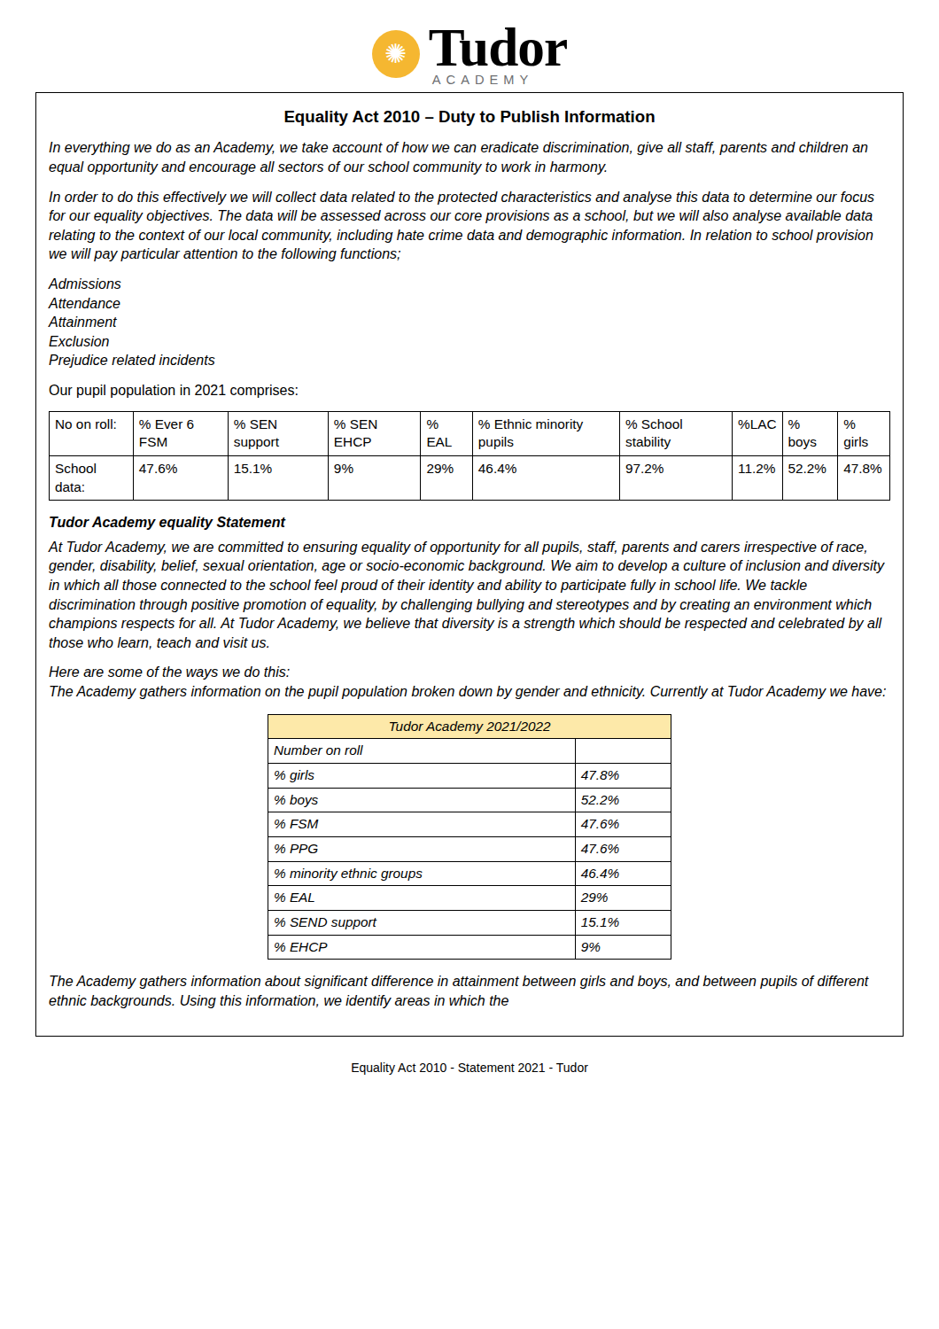✺ Tudor
ACADEMY
Equality Act 2010 – Duty to Publish Information
In everything we do as an Academy, we take account of how we can eradicate discrimination, give all staff, parents and children an equal opportunity and encourage all sectors of our school community to work in harmony.
In order to do this effectively we will collect data related to the protected characteristics and analyse this data to determine our focus for our equality objectives. The data will be assessed across our core provisions as a school, but we will also analyse available data relating to the context of our local community, including hate crime data and demographic information. In relation to school provision we will pay particular attention to the following functions;
Admissions
Attendance
Attainment
Exclusion
Prejudice related incidents
Our pupil population in 2021 comprises:
| No on roll: | % Ever 6 FSM | % SEN support | % SEN EHCP | % EAL | % Ethnic minority pupils | % School stability | %LAC | % boys | % girls |
| --- | --- | --- | --- | --- | --- | --- | --- | --- | --- |
| School data: | 47.6% | 15.1% | 9% | 29% | 46.4% | 97.2% | 11.2% | 52.2% | 47.8% |
Tudor Academy equality Statement
At Tudor Academy, we are committed to ensuring equality of opportunity for all pupils, staff, parents and carers irrespective of race, gender, disability, belief, sexual orientation, age or socio-economic background. We aim to develop a culture of inclusion and diversity in which all those connected to the school feel proud of their identity and ability to participate fully in school life. We tackle discrimination through positive promotion of equality, by challenging bullying and stereotypes and by creating an environment which champions respects for all. At Tudor Academy, we believe that diversity is a strength which should be respected and celebrated by all those who learn, teach and visit us.
Here are some of the ways we do this:
The Academy gathers information on the pupil population broken down by gender and ethnicity. Currently at Tudor Academy we have:
Tudor Academy 2021/2022
| Number on roll | |
| % girls | 47.8% |
| % boys | 52.2% |
| % FSM | 47.6% |
| % PPG | 47.6% |
| % minority ethnic groups | 46.4% |
| % EAL | 29% |
| % SEND support | 15.1% |
| % EHCP | 9% |
The Academy gathers information about significant difference in attainment between girls and boys, and between pupils of different ethnic backgrounds. Using this information, we identify areas in which the
Equality Act 2010 - Statement 2021 - Tudor